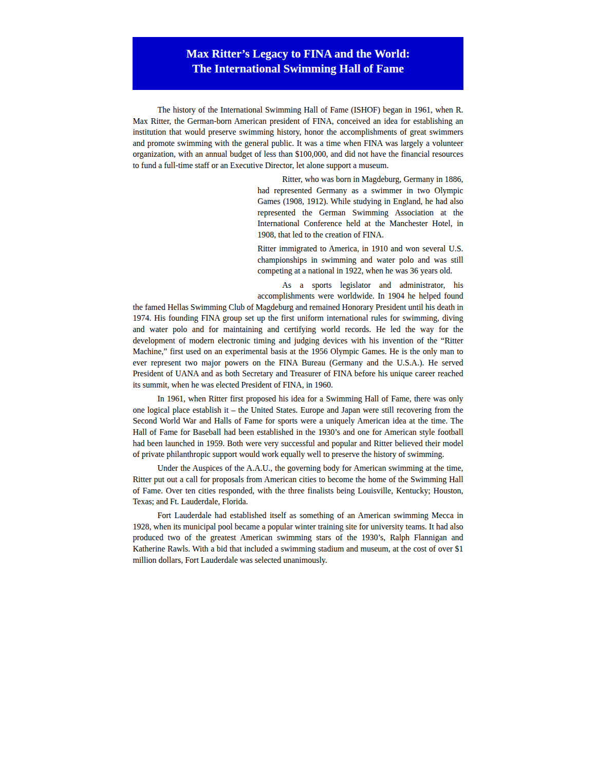Max Ritter’s Legacy to FINA and the World:
The International Swimming Hall of Fame
The history of the International Swimming Hall of Fame (ISHOF) began in 1961, when R. Max Ritter, the German-born American president of FINA, conceived an idea for establishing an institution that would preserve swimming history, honor the accomplishments of great swimmers and promote swimming with the general public. It was a time when FINA was largely a volunteer organization, with an annual budget of less than $100,000, and did not have the financial resources to fund a full-time staff or an Executive Director, let alone support a museum.
Ritter, who was born in Magdeburg, Germany in 1886, had represented Germany as a swimmer in two Olympic Games (1908, 1912). While studying in England, he had also represented the German Swimming Association at the International Conference held at the Manchester Hotel, in 1908, that led to the creation of FINA.
Ritter immigrated to America, in 1910 and won several U.S. championships in swimming and water polo and was still competing at a national in 1922, when he was 36 years old.
As a sports legislator and administrator, his accomplishments were worldwide. In 1904 he helped found the famed Hellas Swimming Club of Magdeburg and remained Honorary President until his death in 1974. His founding FINA group set up the first uniform international rules for swimming, diving and water polo and for maintaining and certifying world records. He led the way for the development of modern electronic timing and judging devices with his invention of the “Ritter Machine,” first used on an experimental basis at the 1956 Olympic Games. He is the only man to ever represent two major powers on the FINA Bureau (Germany and the U.S.A.). He served President of UANA and as both Secretary and Treasurer of FINA before his unique career reached its summit, when he was elected President of FINA, in 1960.
In 1961, when Ritter first proposed his idea for a Swimming Hall of Fame, there was only one logical place establish it – the United States. Europe and Japan were still recovering from the Second World War and Halls of Fame for sports were a uniquely American idea at the time. The Hall of Fame for Baseball had been established in the 1930’s and one for American style football had been launched in 1959. Both were very successful and popular and Ritter believed their model of private philanthropic support would work equally well to preserve the history of swimming.
Under the Auspices of the A.A.U., the governing body for American swimming at the time, Ritter put out a call for proposals from American cities to become the home of the Swimming Hall of Fame. Over ten cities responded, with the three finalists being Louisville, Kentucky; Houston, Texas; and Ft. Lauderdale, Florida.
Fort Lauderdale had established itself as something of an American swimming Mecca in 1928, when its municipal pool became a popular winter training site for university teams. It had also produced two of the greatest American swimming stars of the 1930’s, Ralph Flannigan and Katherine Rawls. With a bid that included a swimming stadium and museum, at the cost of over $1 million dollars, Fort Lauderdale was selected unanimously.